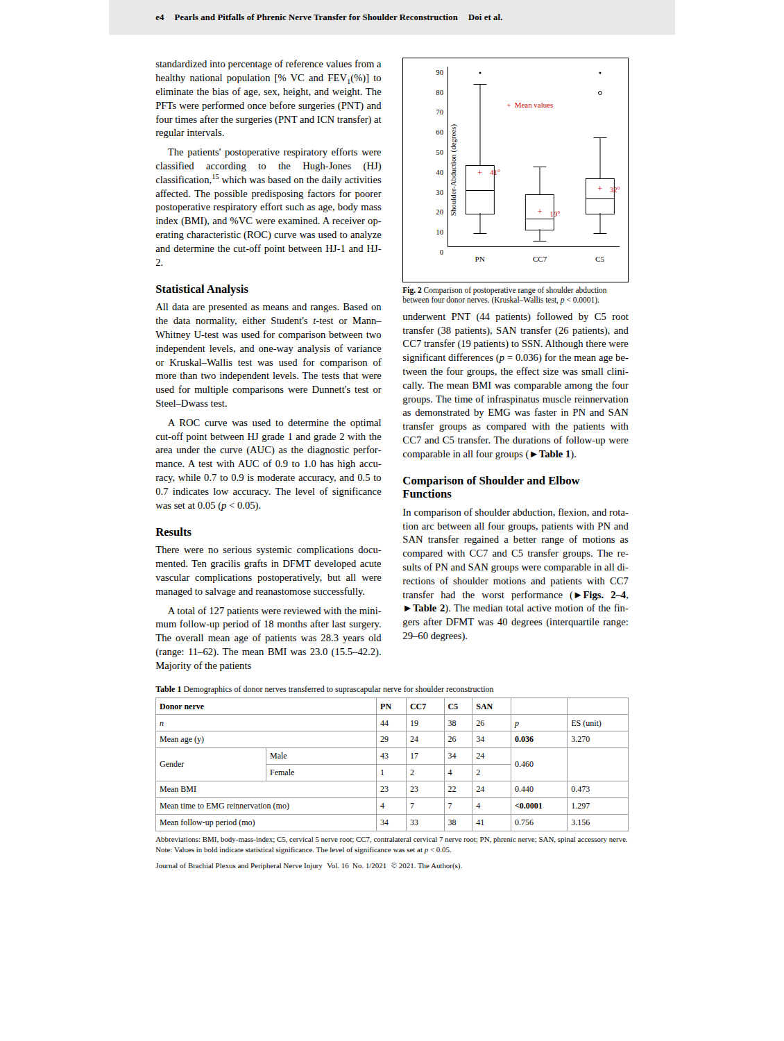e4 Pearls and Pitfalls of Phrenic Nerve Transfer for Shoulder ReconstructionDoi et al.
standardized into percentage of reference values from a healthy national population [% VC and FEV1(%)] to eliminate the bias of age, sex, height, and weight. The PFTs were performed once before surgeries (PNT) and four times after the surgeries (PNT and ICN transfer) at regular intervals.
The patients' postoperative respiratory efforts were classified according to the Hugh-Jones (HJ) classification,15 which was based on the daily activities affected. The possible predisposing factors for poorer postoperative respiratory effort such as age, body mass index (BMI), and %VC were examined. A receiver operating characteristic (ROC) curve was used to analyze and determine the cut-off point between HJ-1 and HJ-2.
Statistical Analysis
All data are presented as means and ranges. Based on the data normality, either Student's t-test or Mann–Whitney U-test was used for comparison between two independent levels, and one-way analysis of variance or Kruskal–Wallis test was used for comparison of more than two independent levels. The tests that were used for multiple comparisons were Dunnett's test or Steel–Dwass test.
A ROC curve was used to determine the optimal cut-off point between HJ grade 1 and grade 2 with the area under the curve (AUC) as the diagnostic performance. A test with AUC of 0.9 to 1.0 has high accuracy, while 0.7 to 0.9 is moderate accuracy, and 0.5 to 0.7 indicates low accuracy. The level of significance was set at 0.05 (p < 0.05).
Results
There were no serious systemic complications documented. Ten gracilis grafts in DFMT developed acute vascular complications postoperatively, but all were managed to salvage and reanastomose successfully.
A total of 127 patients were reviewed with the minimum follow-up period of 18 months after last surgery. The overall mean age of patients was 28.3 years old (range: 11–62). The mean BMI was 23.0 (15.5–42.2). Majority of the patients
Shoulder-Abduction (degrees)
90
80
70
60
50
40
30
20
10
0
+ Mean values
+
41°
+
19°
+
32°
+
49°
PN
CC7
C5
SAN
Fig. 2 Comparison of postoperative range of shoulder abduction between four donor nerves. (Kruskal–Wallis test, p < 0.0001).
underwent PNT (44 patients) followed by C5 root transfer (38 patients), SAN transfer (26 patients), and CC7 transfer (19 patients) to SSN. Although there were significant differences (p = 0.036) for the mean age between the four groups, the effect size was small clinically. The mean BMI was comparable among the four groups. The time of infraspinatus muscle reinnervation as demonstrated by EMG was faster in PN and SAN transfer groups as compared with the patients with CC7 and C5 transfer. The durations of follow-up were comparable in all four groups (►Table 1).
Comparison of Shoulder and Elbow Functions
In comparison of shoulder abduction, flexion, and rotation arc between all four groups, patients with PN and SAN transfer regained a better range of motions as compared with CC7 and C5 transfer groups. The results of PN and SAN groups were comparable in all directions of shoulder motions and patients with CC7 transfer had the worst performance (►Figs. 2–4, ►Table 2). The median total active motion of the fingers after DFMT was 40 degrees (interquartile range: 29–60 degrees).
Table 1 Demographics of donor nerves transferred to suprascapular nerve for shoulder reconstruction
| Donor nerve | PN | CC7 | C5 | SAN | | |
| --- | --- | --- | --- | --- | --- | --- |
| n | 44 | 19 | 38 | 26 | p | ES (unit) |
| Mean age (y) | 29 | 24 | 26 | 34 | 0.036 | 3.270 |
| Gender | Male | 43 | 17 | 34 | 24 | 0.460 | |
| Female | 1 | 2 | 4 | 2 |
| Mean BMI | 23 | 23 | 22 | 24 | 0.440 | 0.473 |
| Mean time to EMG reinnervation (mo) | 4 | 7 | 7 | 4 | <0.0001 | 1.297 |
| Mean follow-up period (mo) | 34 | 33 | 38 | 41 | 0.756 | 3.156 |
Abbreviations: BMI, body-mass-index; C5, cervical 5 nerve root; CC7, contralateral cervical 7 nerve root; PN, phrenic nerve; SAN, spinal accessory nerve.
Note: Values in bold indicate statistical significance. The level of significance was set at p < 0.05.
Journal of Brachial Plexus and Peripheral Nerve Injury Vol. 16 No. 1/2021 © 2021. The Author(s).